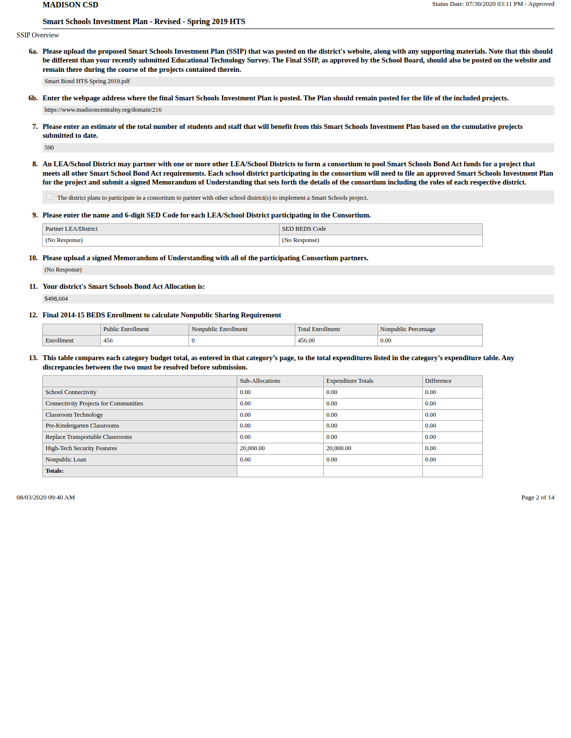MADISON CSD
Status Date: 07/30/2020 03:11 PM - Approved
Smart Schools Investment Plan - Revised - Spring 2019 HTS
SSIP Overview
6a. Please upload the proposed Smart Schools Investment Plan (SSIP) that was posted on the district's website, along with any supporting materials. Note that this should be different than your recently submitted Educational Technology Survey. The Final SSIP, as approved by the School Board, should also be posted on the website and remain there during the course of the projects contained therein.
Smart Bond HTS Spring 2019.pdf
6b. Enter the webpage address where the final Smart Schools Investment Plan is posted. The Plan should remain posted for the life of the included projects.
https://www.madisoncentralny.org/domain/216
7. Please enter an estimate of the total number of students and staff that will benefit from this Smart Schools Investment Plan based on the cumulative projects submitted to date.
590
8. An LEA/School District may partner with one or more other LEA/School Districts to form a consortium to pool Smart Schools Bond Act funds for a project that meets all other Smart School Bond Act requirements. Each school district participating in the consortium will need to file an approved Smart Schools Investment Plan for the project and submit a signed Memorandum of Understanding that sets forth the details of the consortium including the roles of each respective district.
The district plans to participate in a consortium to partner with other school district(s) to implement a Smart Schools project.
9. Please enter the name and 6-digit SED Code for each LEA/School District participating in the Consortium.
| Partner LEA/District | SED BEDS Code |
| --- | --- |
| (No Response) | (No Response) |
10. Please upload a signed Memorandum of Understanding with all of the participating Consortium partners.
(No Response)
11. Your district's Smart Schools Bond Act Allocation is:
$498,604
12. Final 2014-15 BEDS Enrollment to calculate Nonpublic Sharing Requirement
| | Public Enrollment | Nonpublic Enrollment | Total Enrollment | Nonpublic Percentage |
| --- | --- | --- | --- | --- |
| Enrollment | 456 | 0 | 456.00 | 0.00 |
13. This table compares each category budget total, as entered in that category’s page, to the total expenditures listed in the category’s expenditure table. Any discrepancies between the two must be resolved before submission.
| | Sub-Allocations | Expenditure Totals | Difference |
| --- | --- | --- | --- |
| School Connectivity | 0.00 | 0.00 | 0.00 |
| Connectivity Projects for Communities | 0.00 | 0.00 | 0.00 |
| Classroom Technology | 0.00 | 0.00 | 0.00 |
| Pre-Kindergarten Classrooms | 0.00 | 0.00 | 0.00 |
| Replace Transportable Classrooms | 0.00 | 0.00 | 0.00 |
| High-Tech Security Features | 20,000.00 | 20,000.00 | 0.00 |
| Nonpublic Loan | 0.00 | 0.00 | 0.00 |
| Totals: | | | |
08/03/2020 09:40 AM
Page 2 of 14